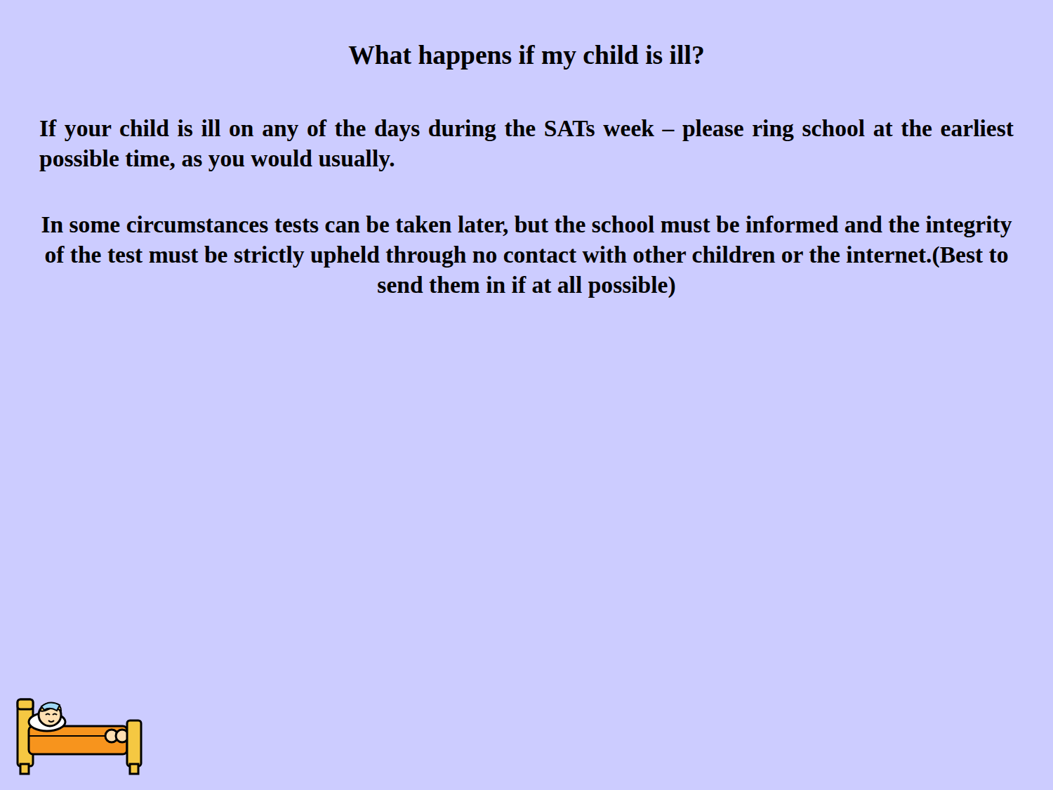What happens if my child is ill?
If your child is ill on any of the days during the SATs week – please ring school at the earliest possible time, as you would usually.
In some circumstances tests can be taken later, but the school must be informed and the integrity of the test must be strictly upheld through no contact with other children or the internet.(Best to send them in if at all possible)